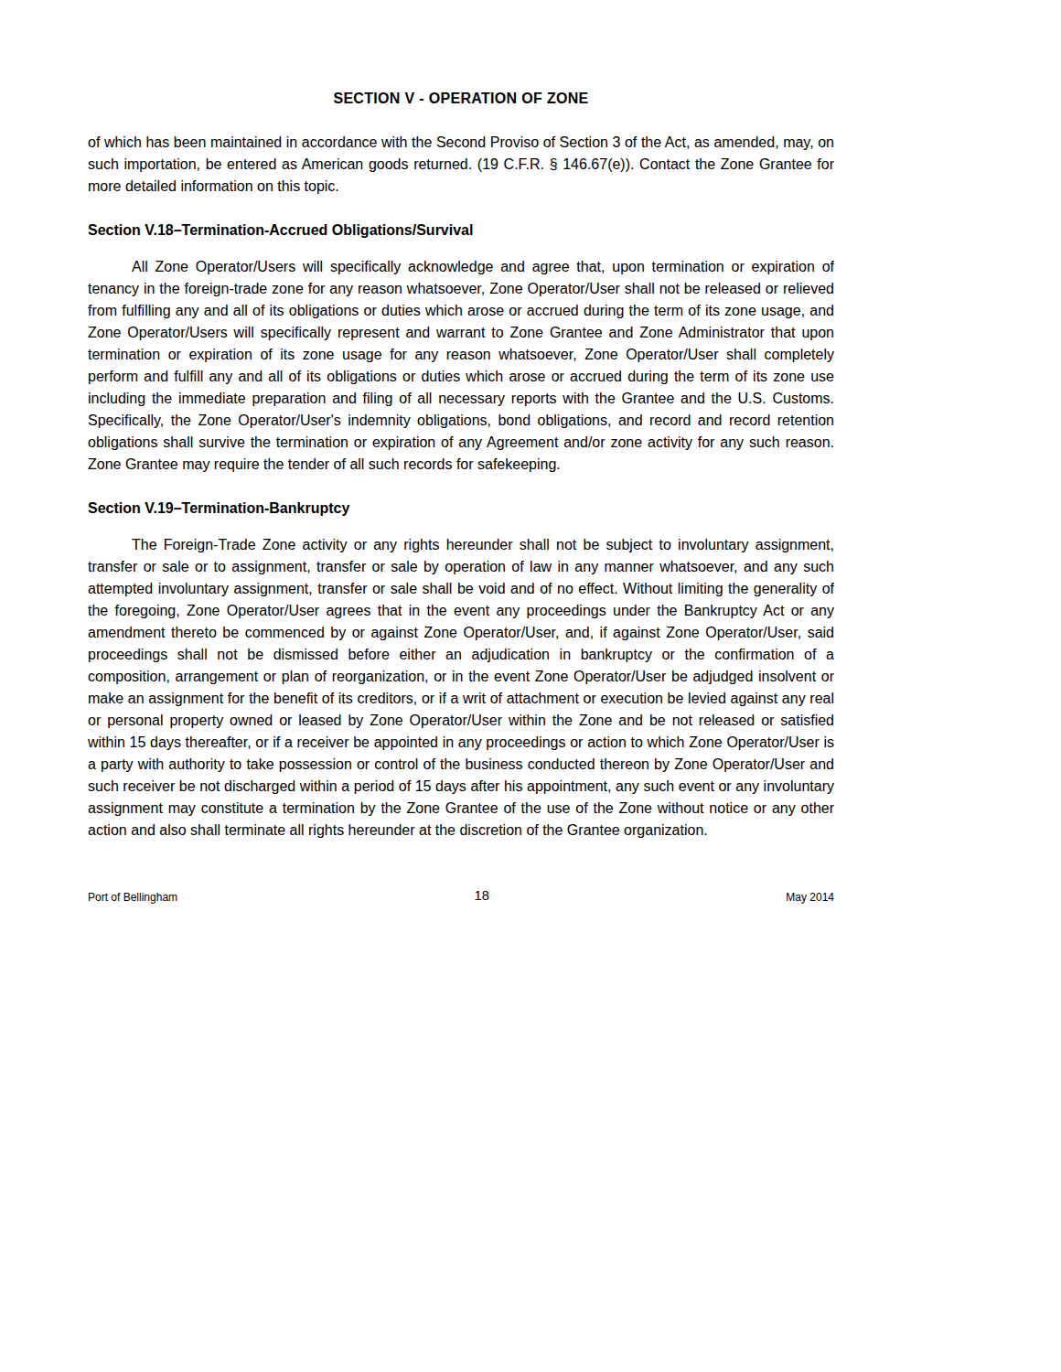SECTION V - OPERATION OF ZONE
of which has been maintained in accordance with the Second Proviso of Section 3 of the Act, as amended, may, on such importation, be entered as American goods returned. (19 C.F.R. § 146.67(e)). Contact the Zone Grantee for more detailed information on this topic.
Section V.18–Termination-Accrued Obligations/Survival
All Zone Operator/Users will specifically acknowledge and agree that, upon termination or expiration of tenancy in the foreign-trade zone for any reason whatsoever, Zone Operator/User shall not be released or relieved from fulfilling any and all of its obligations or duties which arose or accrued during the term of its zone usage, and Zone Operator/Users will specifically represent and warrant to Zone Grantee and Zone Administrator that upon termination or expiration of its zone usage for any reason whatsoever, Zone Operator/User shall completely perform and fulfill any and all of its obligations or duties which arose or accrued during the term of its zone use including the immediate preparation and filing of all necessary reports with the Grantee and the U.S. Customs. Specifically, the Zone Operator/User's indemnity obligations, bond obligations, and record and record retention obligations shall survive the termination or expiration of any Agreement and/or zone activity for any such reason. Zone Grantee may require the tender of all such records for safekeeping.
Section V.19–Termination-Bankruptcy
The Foreign-Trade Zone activity or any rights hereunder shall not be subject to involuntary assignment, transfer or sale or to assignment, transfer or sale by operation of law in any manner whatsoever, and any such attempted involuntary assignment, transfer or sale shall be void and of no effect. Without limiting the generality of the foregoing, Zone Operator/User agrees that in the event any proceedings under the Bankruptcy Act or any amendment thereto be commenced by or against Zone Operator/User, and, if against Zone Operator/User, said proceedings shall not be dismissed before either an adjudication in bankruptcy or the confirmation of a composition, arrangement or plan of reorganization, or in the event Zone Operator/User be adjudged insolvent or make an assignment for the benefit of its creditors, or if a writ of attachment or execution be levied against any real or personal property owned or leased by Zone Operator/User within the Zone and be not released or satisfied within 15 days thereafter, or if a receiver be appointed in any proceedings or action to which Zone Operator/User is a party with authority to take possession or control of the business conducted thereon by Zone Operator/User and such receiver be not discharged within a period of 15 days after his appointment, any such event or any involuntary assignment may constitute a termination by the Zone Grantee of the use of the Zone without notice or any other action and also shall terminate all rights hereunder at the discretion of the Grantee organization.
Port of Bellingham
18
May 2014